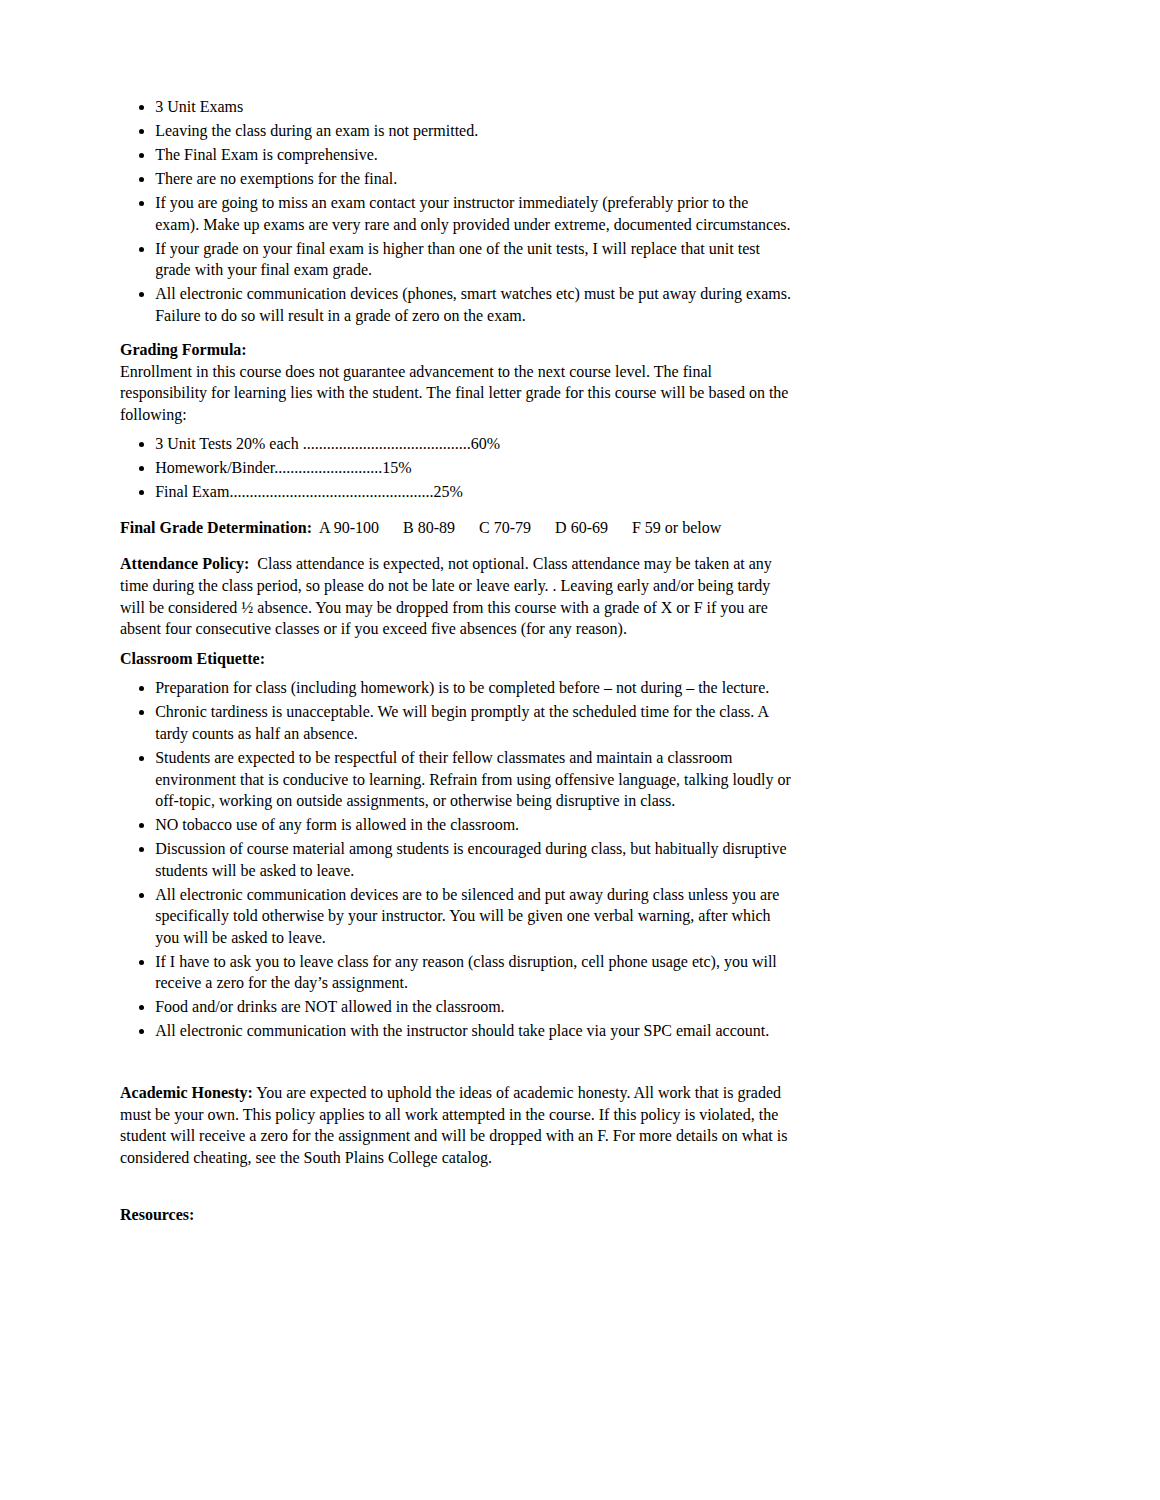3 Unit Exams
Leaving the class during an exam is not permitted.
The Final Exam is comprehensive.
There are no exemptions for the final.
If you are going to miss an exam contact your instructor immediately (preferably prior to the exam). Make up exams are very rare and only provided under extreme, documented circumstances.
If your grade on your final exam is higher than one of the unit tests, I will replace that unit test grade with your final exam grade.
All electronic communication devices (phones, smart watches etc) must be put away during exams. Failure to do so will result in a grade of zero on the exam.
Grading Formula:
Enrollment in this course does not guarantee advancement to the next course level. The final responsibility for learning lies with the student. The final letter grade for this course will be based on the following:
3 Unit Tests 20% each .......................................... 60%
Homework/Binder........................... 15%
Final Exam................................................... 25%
Final Grade Determination: A 90-100 B 80-89 C 70-79 D 60-69 F 59 or below
Attendance Policy: Class attendance is expected, not optional. Class attendance may be taken at any time during the class period, so please do not be late or leave early. . Leaving early and/or being tardy will be considered ½ absence. You may be dropped from this course with a grade of X or F if you are absent four consecutive classes or if you exceed five absences (for any reason).
Classroom Etiquette:
Preparation for class (including homework) is to be completed before – not during – the lecture.
Chronic tardiness is unacceptable. We will begin promptly at the scheduled time for the class. A tardy counts as half an absence.
Students are expected to be respectful of their fellow classmates and maintain a classroom environment that is conducive to learning. Refrain from using offensive language, talking loudly or off-topic, working on outside assignments, or otherwise being disruptive in class.
NO tobacco use of any form is allowed in the classroom.
Discussion of course material among students is encouraged during class, but habitually disruptive students will be asked to leave.
All electronic communication devices are to be silenced and put away during class unless you are specifically told otherwise by your instructor. You will be given one verbal warning, after which you will be asked to leave.
If I have to ask you to leave class for any reason (class disruption, cell phone usage etc), you will receive a zero for the day’s assignment.
Food and/or drinks are NOT allowed in the classroom.
All electronic communication with the instructor should take place via your SPC email account.
Academic Honesty: You are expected to uphold the ideas of academic honesty. All work that is graded must be your own. This policy applies to all work attempted in the course. If this policy is violated, the student will receive a zero for the assignment and will be dropped with an F. For more details on what is considered cheating, see the South Plains College catalog.
Resources: